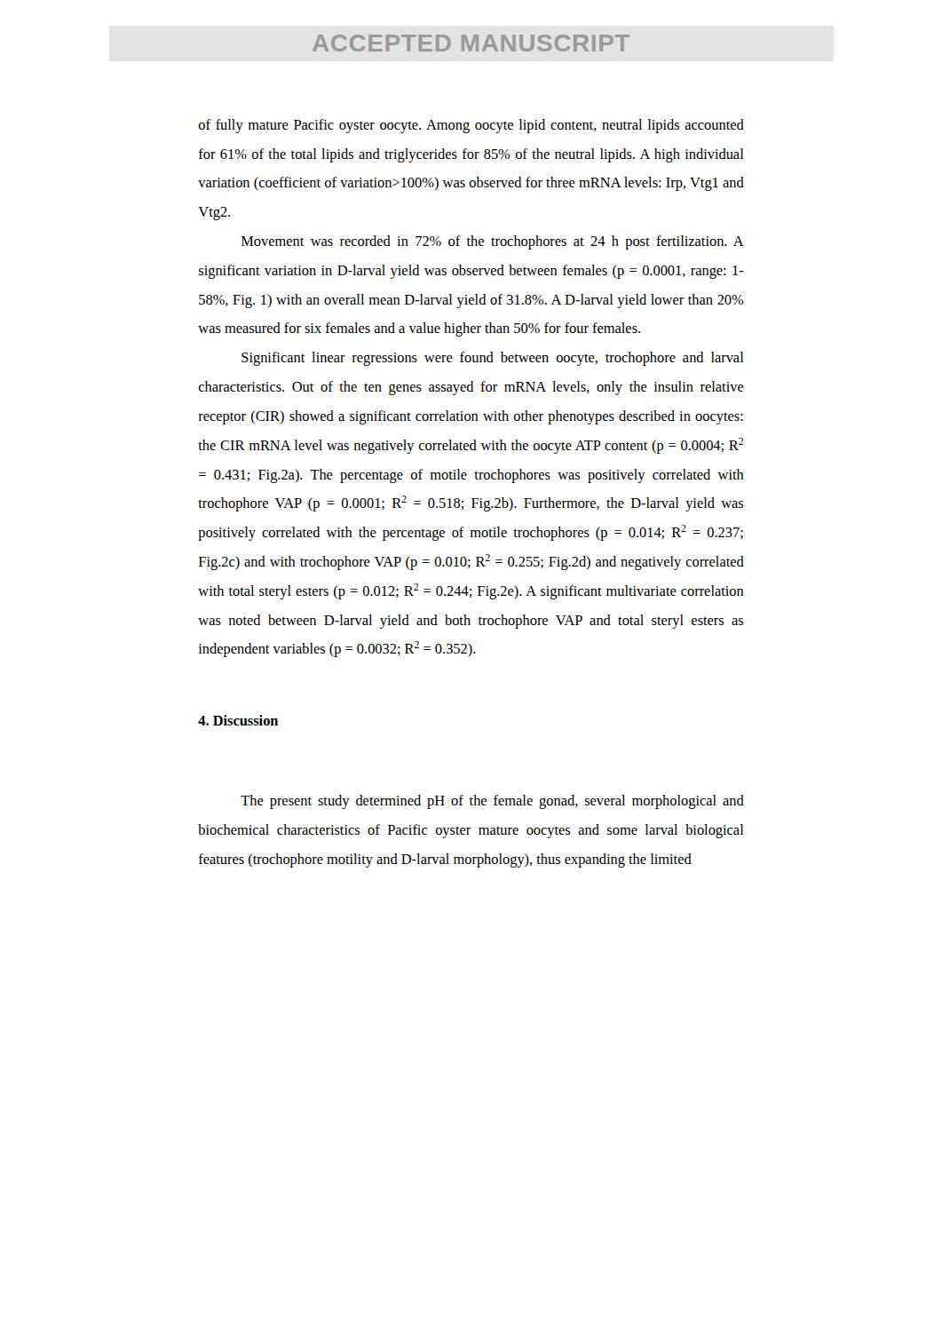ACCEPTED MANUSCRIPT
of fully mature Pacific oyster oocyte. Among oocyte lipid content, neutral lipids accounted for 61% of the total lipids and triglycerides for 85% of the neutral lipids. A high individual variation (coefficient of variation>100%) was observed for three mRNA levels: Irp, Vtg1 and Vtg2.
Movement was recorded in 72% of the trochophores at 24 h post fertilization. A significant variation in D-larval yield was observed between females (p = 0.0001, range: 1-58%, Fig. 1) with an overall mean D-larval yield of 31.8%. A D-larval yield lower than 20% was measured for six females and a value higher than 50% for four females.
Significant linear regressions were found between oocyte, trochophore and larval characteristics. Out of the ten genes assayed for mRNA levels, only the insulin relative receptor (CIR) showed a significant correlation with other phenotypes described in oocytes: the CIR mRNA level was negatively correlated with the oocyte ATP content (p = 0.0004; R2 = 0.431; Fig.2a). The percentage of motile trochophores was positively correlated with trochophore VAP (p = 0.0001; R2 = 0.518; Fig.2b). Furthermore, the D-larval yield was positively correlated with the percentage of motile trochophores (p = 0.014; R2 = 0.237; Fig.2c) and with trochophore VAP (p = 0.010; R2 = 0.255; Fig.2d) and negatively correlated with total steryl esters (p = 0.012; R2 = 0.244; Fig.2e). A significant multivariate correlation was noted between D-larval yield and both trochophore VAP and total steryl esters as independent variables (p = 0.0032; R2 = 0.352).
4. Discussion
The present study determined pH of the female gonad, several morphological and biochemical characteristics of Pacific oyster mature oocytes and some larval biological features (trochophore motility and D-larval morphology), thus expanding the limited